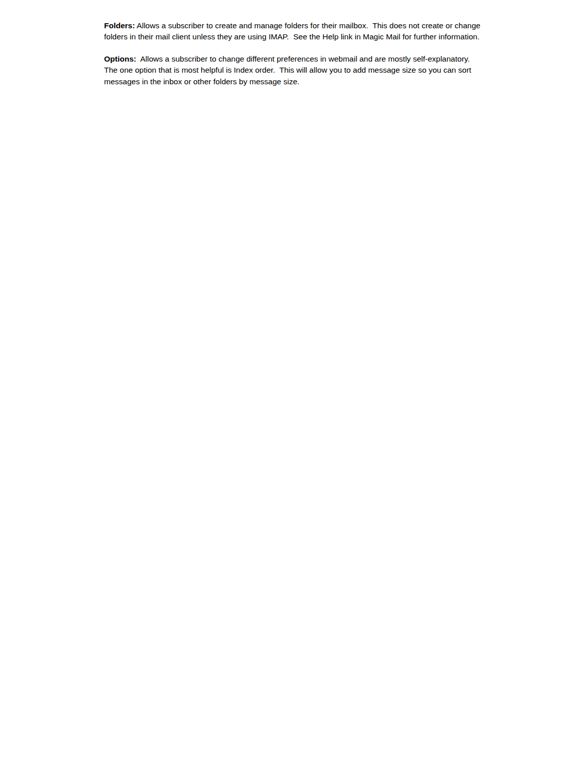Folders: Allows a subscriber to create and manage folders for their mailbox. This does not create or change folders in their mail client unless they are using IMAP. See the Help link in Magic Mail for further information.
Options: Allows a subscriber to change different preferences in webmail and are mostly self-explanatory. The one option that is most helpful is Index order. This will allow you to add message size so you can sort messages in the inbox or other folders by message size.